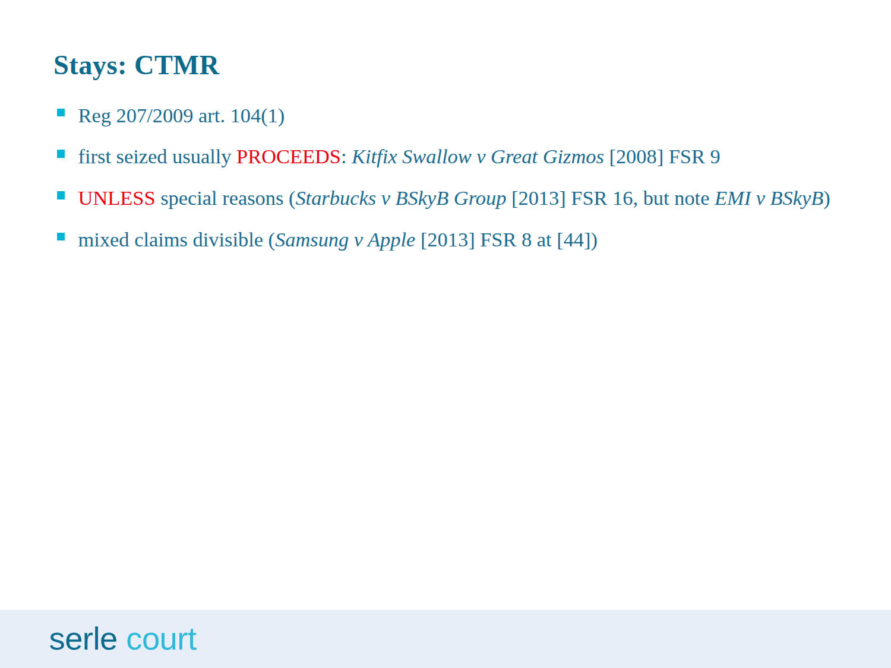Stays: CTMR
Reg 207/2009 art. 104(1)
first seized usually PROCEEDS: Kitfix Swallow v Great Gizmos [2008] FSR 9
UNLESS special reasons (Starbucks v BSkyB Group [2013] FSR 16, but note EMI v BSkyB)
mixed claims divisible (Samsung v Apple [2013] FSR 8 at [44])
serle court